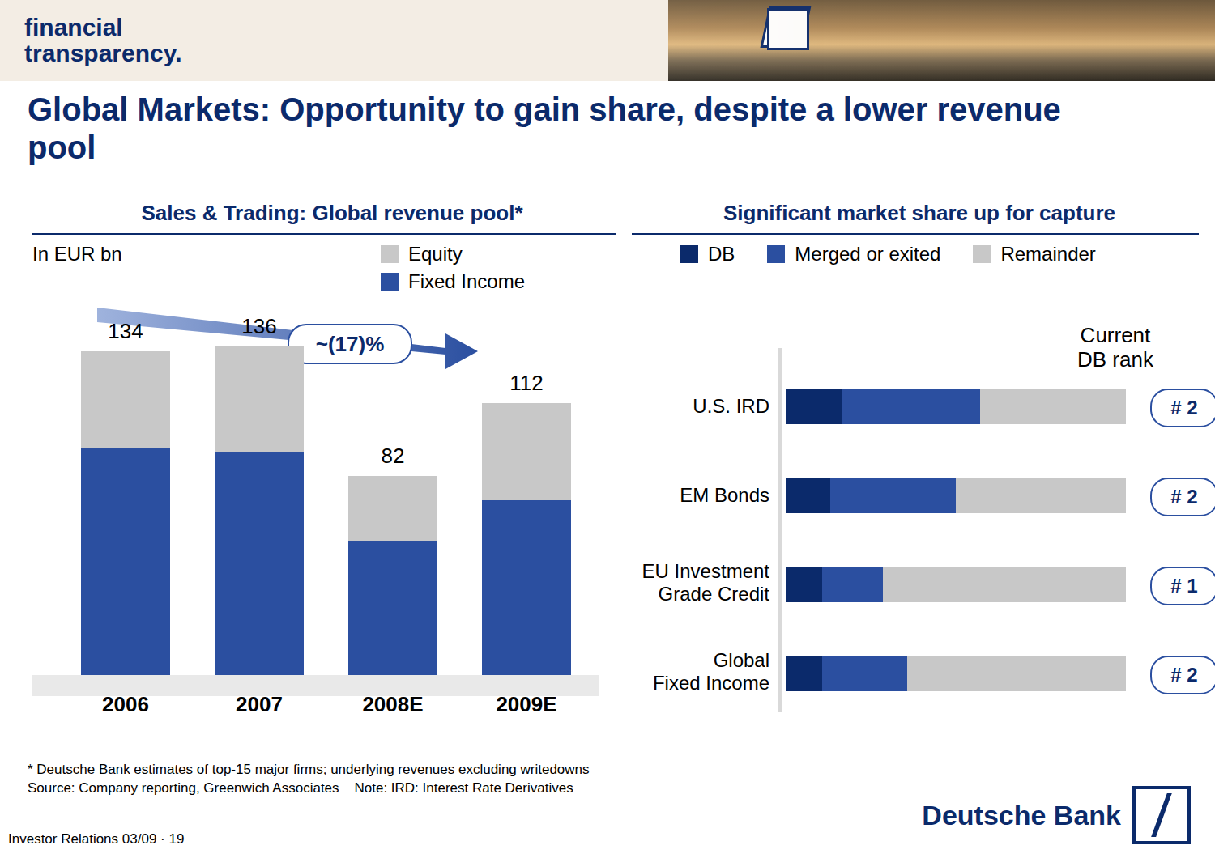financial
transparency.
Global Markets: Opportunity to gain share, despite a lower revenue pool
Sales & Trading: Global revenue pool*
Significant market share up for capture
In EUR bn
Equity
Fixed Income
~(17)%
134
2006
136
2007
82
2008E
112
2009E
DB
Merged or exited
Remainder
Current
DB rank
U.S. IRD
# 2
EM Bonds
# 2
EU Investment
Grade Credit
# 1
Global
Fixed Income
# 2
* Deutsche Bank estimates of top-15 major firms; underlying revenues excluding writedowns
Source: Company reporting, Greenwich Associates Note: IRD: Interest Rate Derivatives
Investor Relations 03/09 · 19
Deutsche Bank